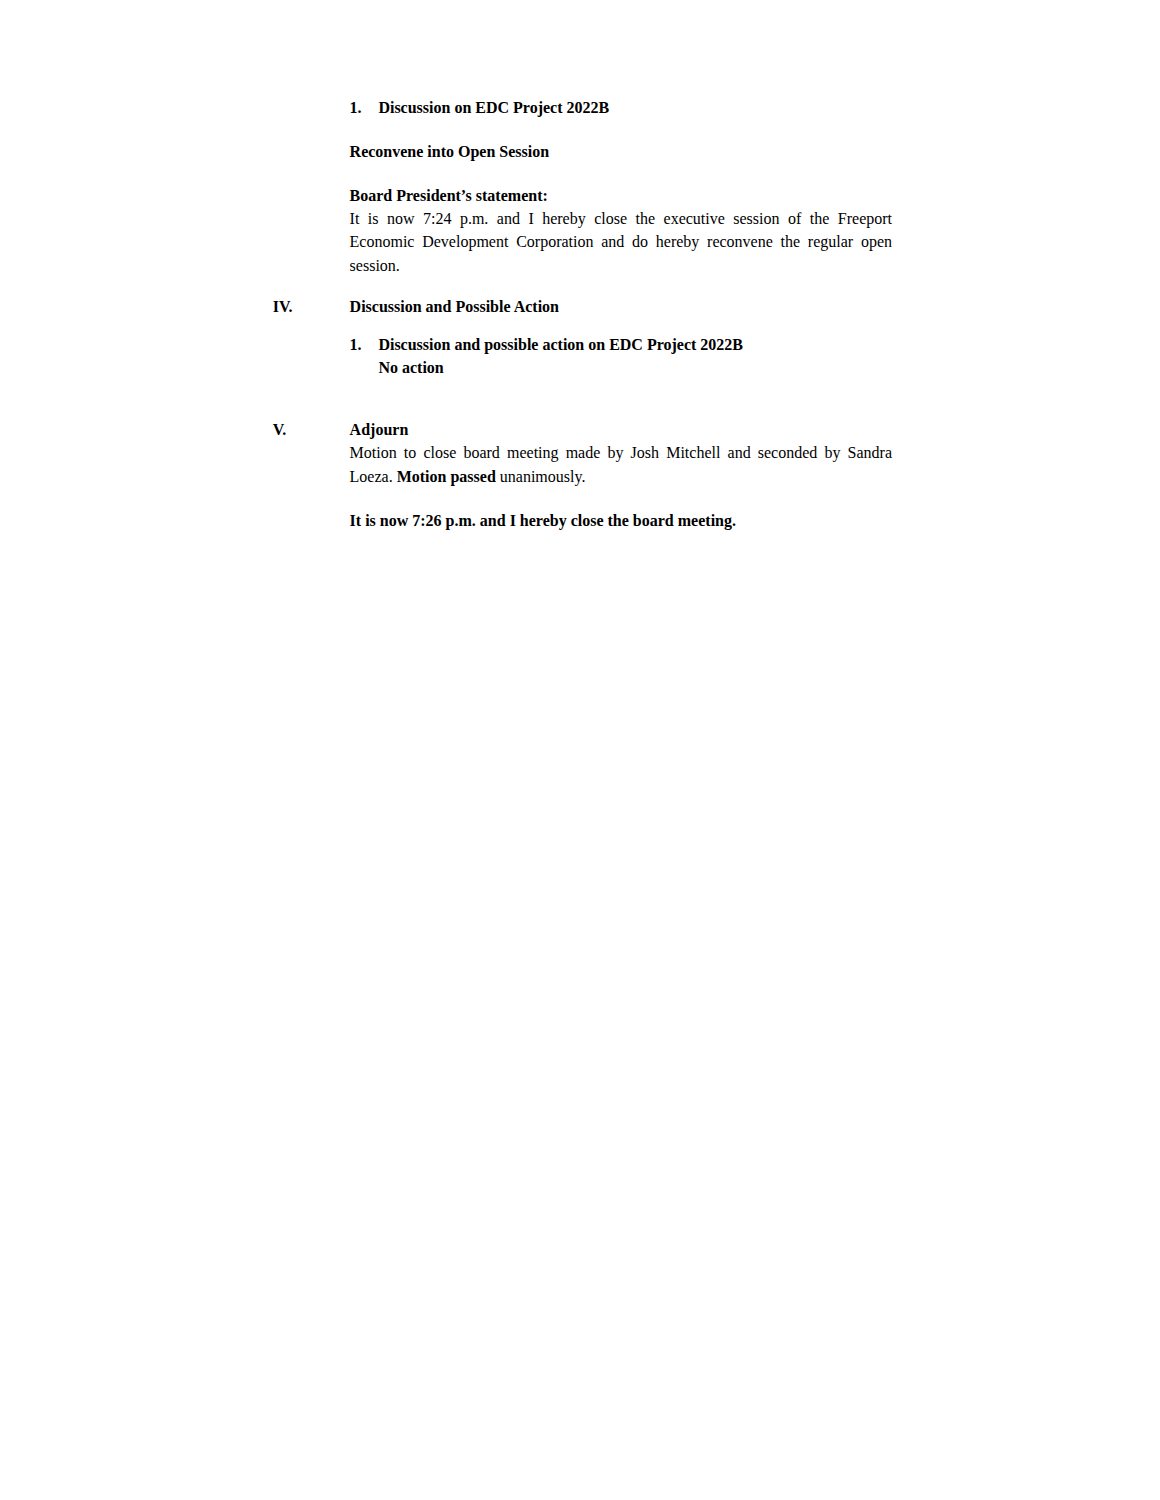1. Discussion on EDC Project 2022B
Reconvene into Open Session
Board President’s statement:
It is now 7:24 p.m. and I hereby close the executive session of the Freeport Economic Development Corporation and do hereby reconvene the regular open session.
IV.
Discussion and Possible Action
1. Discussion and possible action on EDC Project 2022B
No action
V.
Adjourn
Motion to close board meeting made by Josh Mitchell and seconded by Sandra Loeza. Motion passed unanimously.
It is now 7:26 p.m. and I hereby close the board meeting.